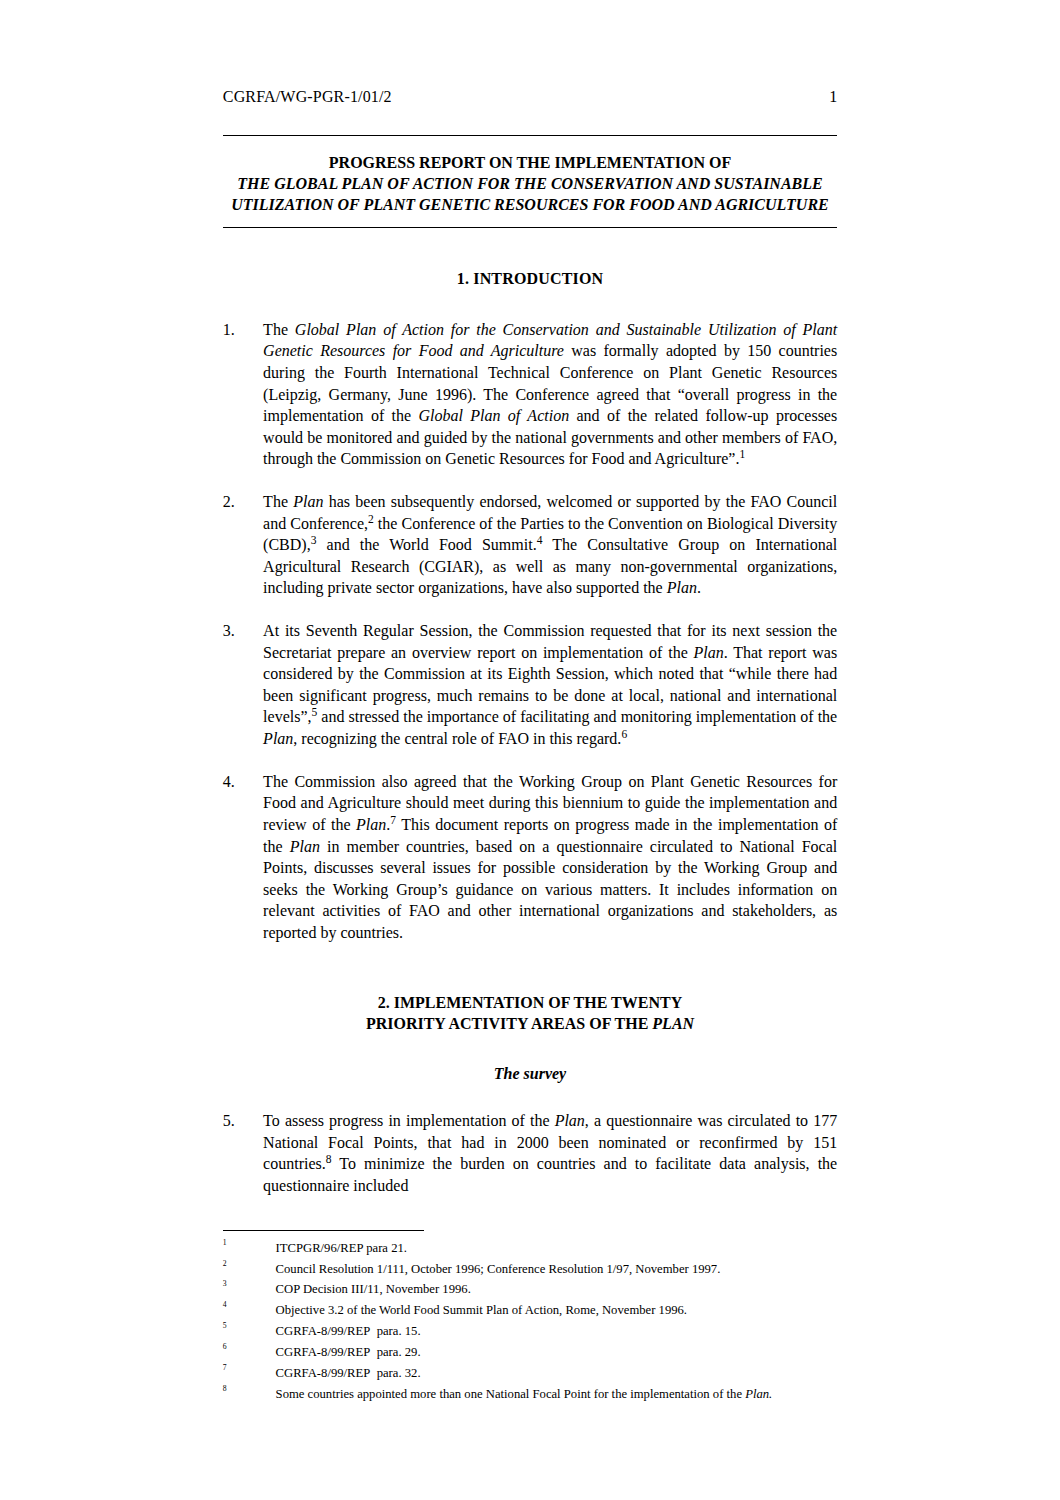CGRFA/WG-PGR-1/01/2 1
PROGRESS REPORT ON THE IMPLEMENTATION OF
THE GLOBAL PLAN OF ACTION FOR THE CONSERVATION AND SUSTAINABLE
UTILIZATION OF PLANT GENETIC RESOURCES FOR FOOD AND AGRICULTURE
1. INTRODUCTION
1. The Global Plan of Action for the Conservation and Sustainable Utilization of Plant Genetic Resources for Food and Agriculture was formally adopted by 150 countries during the Fourth International Technical Conference on Plant Genetic Resources (Leipzig, Germany, June 1996). The Conference agreed that “overall progress in the implementation of the Global Plan of Action and of the related follow-up processes would be monitored and guided by the national governments and other members of FAO, through the Commission on Genetic Resources for Food and Agriculture”.1
2. The Plan has been subsequently endorsed, welcomed or supported by the FAO Council and Conference,2 the Conference of the Parties to the Convention on Biological Diversity (CBD),3 and the World Food Summit.4 The Consultative Group on International Agricultural Research (CGIAR), as well as many non-governmental organizations, including private sector organizations, have also supported the Plan.
3. At its Seventh Regular Session, the Commission requested that for its next session the Secretariat prepare an overview report on implementation of the Plan. That report was considered by the Commission at its Eighth Session, which noted that “while there had been significant progress, much remains to be done at local, national and international levels”,5 and stressed the importance of facilitating and monitoring implementation of the Plan, recognizing the central role of FAO in this regard.6
4. The Commission also agreed that the Working Group on Plant Genetic Resources for Food and Agriculture should meet during this biennium to guide the implementation and review of the Plan.7 This document reports on progress made in the implementation of the Plan in member countries, based on a questionnaire circulated to National Focal Points, discusses several issues for possible consideration by the Working Group and seeks the Working Group’s guidance on various matters. It includes information on relevant activities of FAO and other international organizations and stakeholders, as reported by countries.
2. IMPLEMENTATION OF THE TWENTY
PRIORITY ACTIVITY AREAS OF THE PLAN
The survey
5. To assess progress in implementation of the Plan, a questionnaire was circulated to 177 National Focal Points, that had in 2000 been nominated or reconfirmed by 151 countries.8 To minimize the burden on countries and to facilitate data analysis, the questionnaire included
1
ITCPGR/96/REP para 21.
2
Council Resolution 1/111, October 1996; Conference Resolution 1/97, November 1997.
3
COP Decision III/11, November 1996.
4
Objective 3.2 of the World Food Summit Plan of Action, Rome, November 1996.
5
CGRFA-8/99/REP para. 15.
6
CGRFA-8/99/REP para. 29.
7
CGRFA-8/99/REP para. 32.
8
Some countries appointed more than one National Focal Point for the implementation of the Plan.